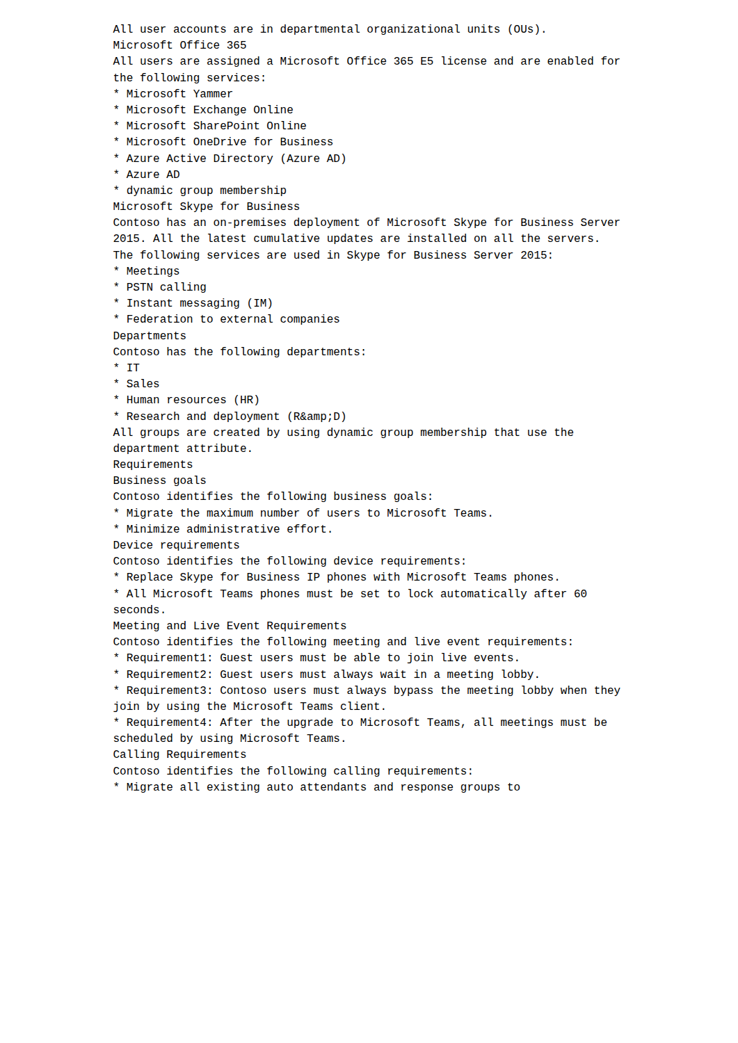All user accounts are in departmental organizational units (OUs).
Microsoft Office 365
All users are assigned a Microsoft Office 365 E5 license and are enabled for the following services:
* Microsoft Yammer
* Microsoft Exchange Online
* Microsoft SharePoint Online
* Microsoft OneDrive for Business
* Azure Active Directory (Azure AD)
* Azure AD
* dynamic group membership
Microsoft Skype for Business
Contoso has an on-premises deployment of Microsoft Skype for Business Server 2015. All the latest cumulative updates are installed on all the servers. The following services are used in Skype for Business Server 2015:
* Meetings
* PSTN calling
* Instant messaging (IM)
* Federation to external companies
Departments
Contoso has the following departments:
* IT
* Sales
* Human resources (HR)
* Research and deployment (R&amp;D)
All groups are created by using dynamic group membership that use the department attribute.
Requirements
Business goals
Contoso identifies the following business goals:
* Migrate the maximum number of users to Microsoft Teams.
* Minimize administrative effort.
Device requirements
Contoso identifies the following device requirements:
* Replace Skype for Business IP phones with Microsoft Teams phones.
* All Microsoft Teams phones must be set to lock automatically after 60 seconds.
Meeting and Live Event Requirements
Contoso identifies the following meeting and live event requirements:
* Requirement1: Guest users must be able to join live events.
* Requirement2: Guest users must always wait in a meeting lobby.
* Requirement3: Contoso users must always bypass the meeting lobby when they join by using the Microsoft Teams client.
* Requirement4: After the upgrade to Microsoft Teams, all meetings must be scheduled by using Microsoft Teams.
Calling Requirements
Contoso identifies the following calling requirements:
* Migrate all existing auto attendants and response groups to